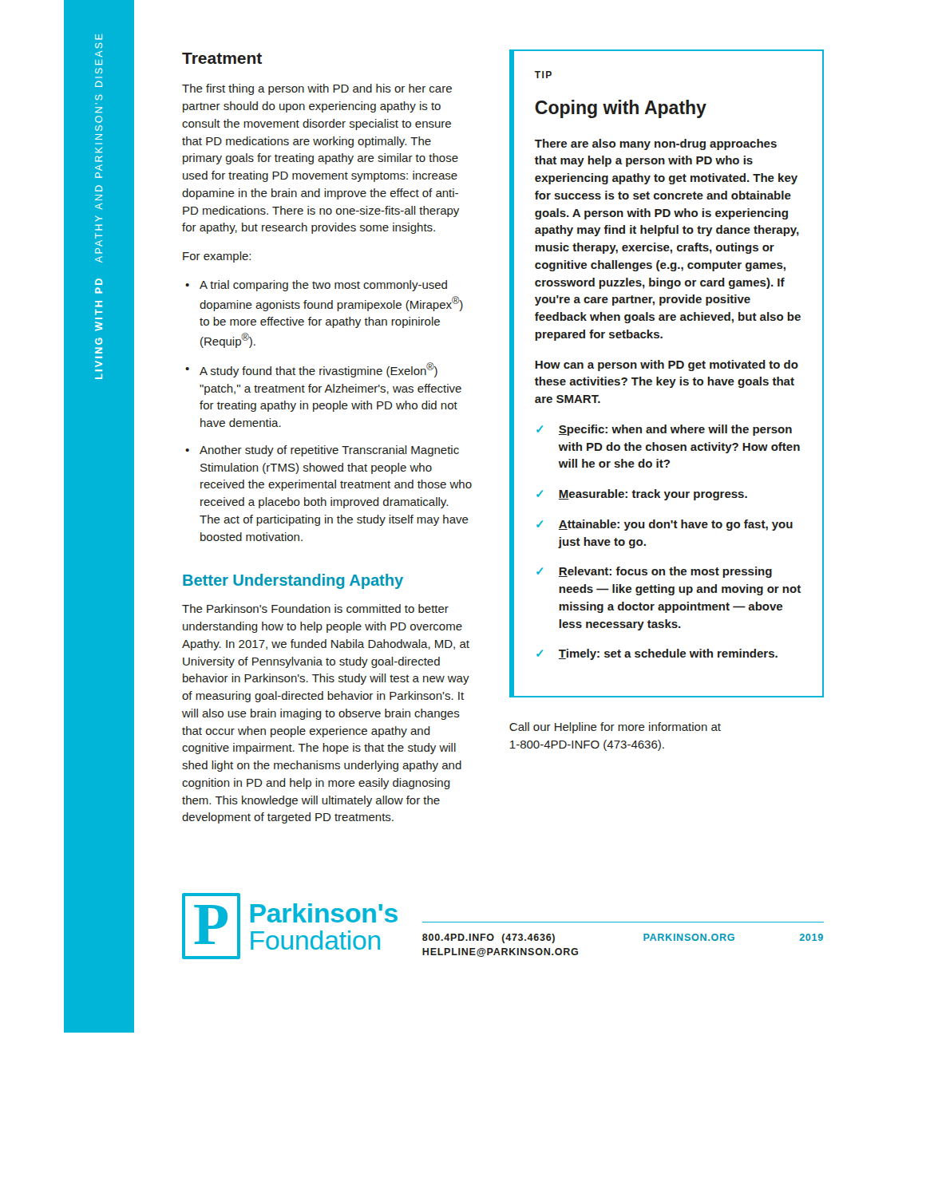LIVING WITH PD APATHY AND PARKINSON'S DISEASE
Treatment
The first thing a person with PD and his or her care partner should do upon experiencing apathy is to consult the movement disorder specialist to ensure that PD medications are working optimally. The primary goals for treating apathy are similar to those used for treating PD movement symptoms: increase dopamine in the brain and improve the effect of anti-PD medications. There is no one-size-fits-all therapy for apathy, but research provides some insights.
For example:
A trial comparing the two most commonly-used dopamine agonists found pramipexole (Mirapex®) to be more effective for apathy than ropinirole (Requip®).
A study found that the rivastigmine (Exelon®) "patch," a treatment for Alzheimer's, was effective for treating apathy in people with PD who did not have dementia.
Another study of repetitive Transcranial Magnetic Stimulation (rTMS) showed that people who received the experimental treatment and those who received a placebo both improved dramatically. The act of participating in the study itself may have boosted motivation.
Better Understanding Apathy
The Parkinson's Foundation is committed to better understanding how to help people with PD overcome Apathy. In 2017, we funded Nabila Dahodwala, MD, at University of Pennsylvania to study goal-directed behavior in Parkinson's. This study will test a new way of measuring goal-directed behavior in Parkinson's. It will also use brain imaging to observe brain changes that occur when people experience apathy and cognitive impairment. The hope is that the study will shed light on the mechanisms underlying apathy and cognition in PD and help in more easily diagnosing them. This knowledge will ultimately allow for the development of targeted PD treatments.
TIP
Coping with Apathy
There are also many non-drug approaches that may help a person with PD who is experiencing apathy to get motivated. The key for success is to set concrete and obtainable goals. A person with PD who is experiencing apathy may find it helpful to try dance therapy, music therapy, exercise, crafts, outings or cognitive challenges (e.g., computer games, crossword puzzles, bingo or card games). If you're a care partner, provide positive feedback when goals are achieved, but also be prepared for setbacks.
How can a person with PD get motivated to do these activities? The key is to have goals that are SMART.
Specific: when and where will the person with PD do the chosen activity? How often will he or she do it?
Measurable: track your progress.
Attainable: you don't have to go fast, you just have to go.
Relevant: focus on the most pressing needs — like getting up and moving or not missing a doctor appointment — above less necessary tasks.
Timely: set a schedule with reminders.
Call our Helpline for more information at
1-800-4PD-INFO (473-4636).
P
Parkinson'sFoundation
800.4PD.INFO (473.4636)
HELPLINE@PARKINSON.ORG
PARKINSON.ORG
2019